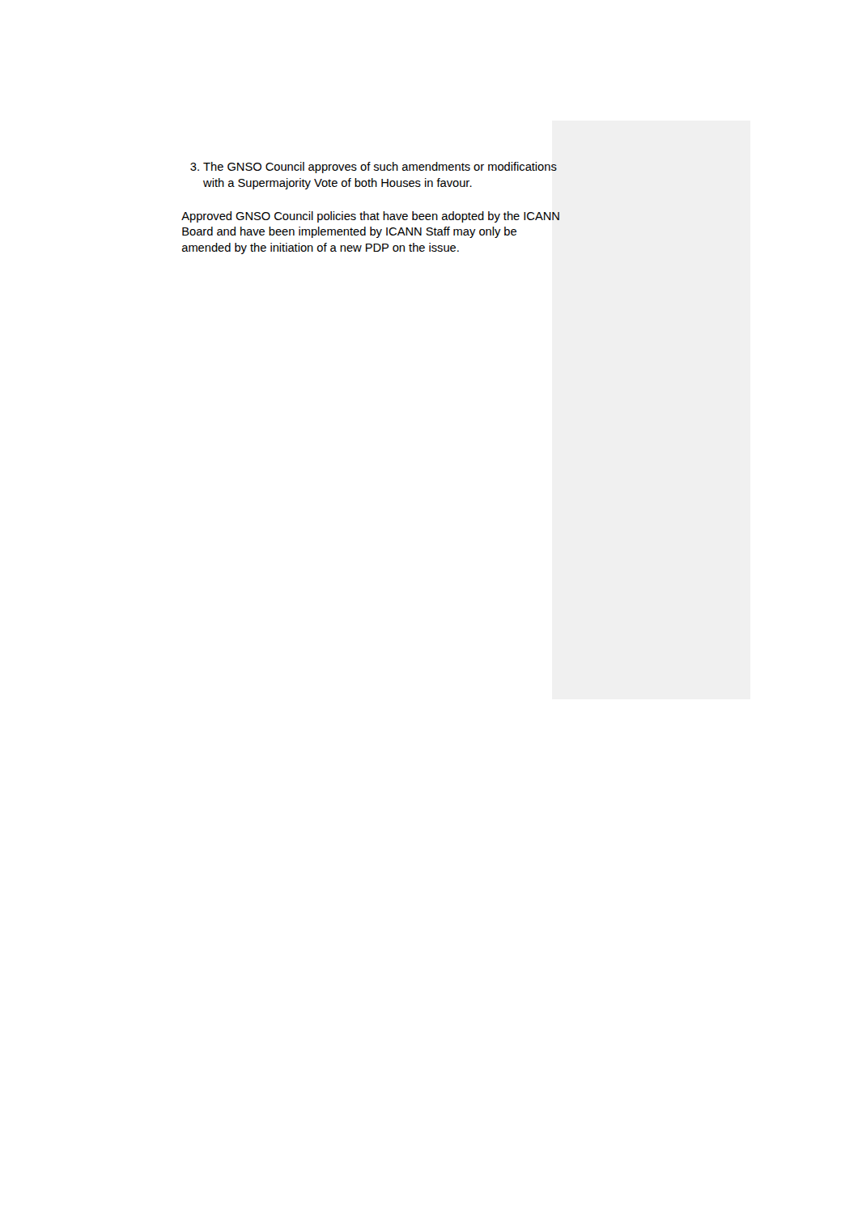The GNSO Council approves of such amendments or modifications with a Supermajority Vote of both Houses in favour.
Approved GNSO Council policies that have been adopted by the ICANN Board and have been implemented by ICANN Staff may only be amended by the initiation of a new PDP on the issue.